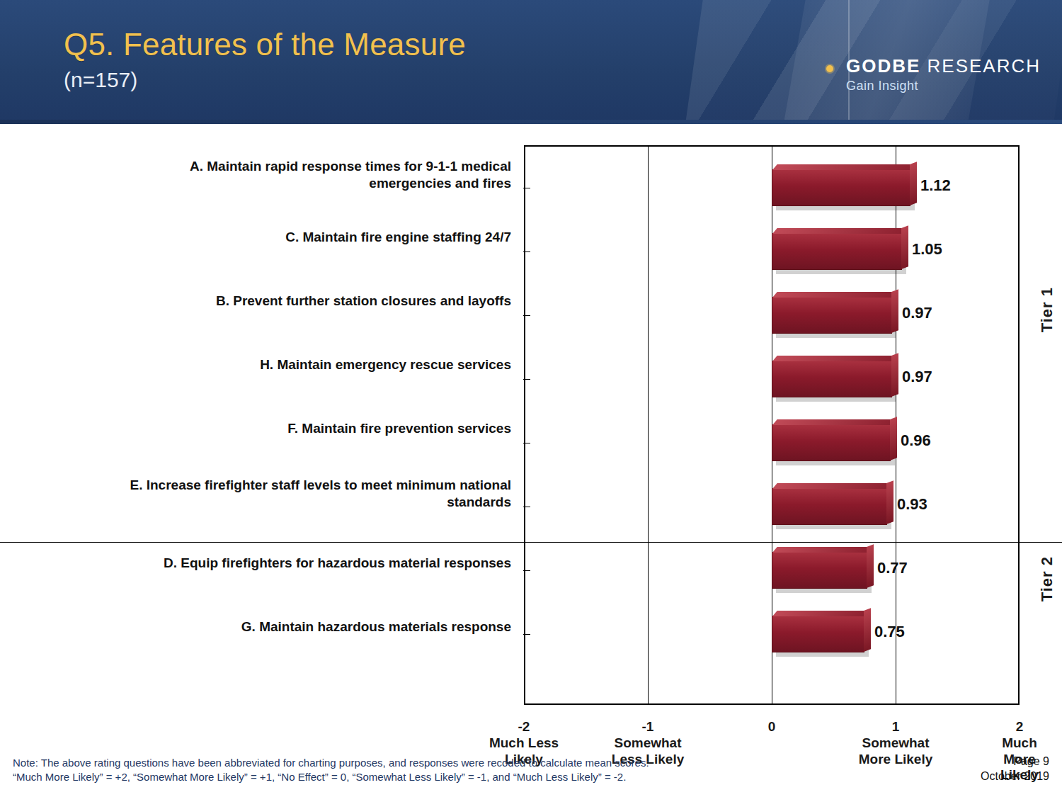Q5. Features of the Measure
(n=157)
GODBE RESEARCH
Gain Insight
A. Maintain rapid response times for 9-1-1 medical
emergencies and fires
C. Maintain fire engine staffing 24/7
B. Prevent further station closures and layoffs
H. Maintain emergency rescue services
F. Maintain fire prevention services
E. Increase firefighter staff levels to meet minimum national
standards
D. Equip firefighters for hazardous material responses
G. Maintain hazardous materials response
1.12
1.05
0.97
0.97
0.96
0.93
0.77
0.75
Tier 1
Tier 2
73.3%
61.7%
-2
Much Less
Likely
-1
Somewhat
Less Likely
0
1
Somewhat
More Likely
2
Much More
Likely
Note: The above rating questions have been abbreviated for charting purposes, and responses were recoded to calculate mean scores:
“Much More Likely” = +2, “Somewhat More Likely” = +1, “No Effect” = 0, “Somewhat Less Likely” = -1, and “Much Less Likely” = -2.
Page 9
October 2019